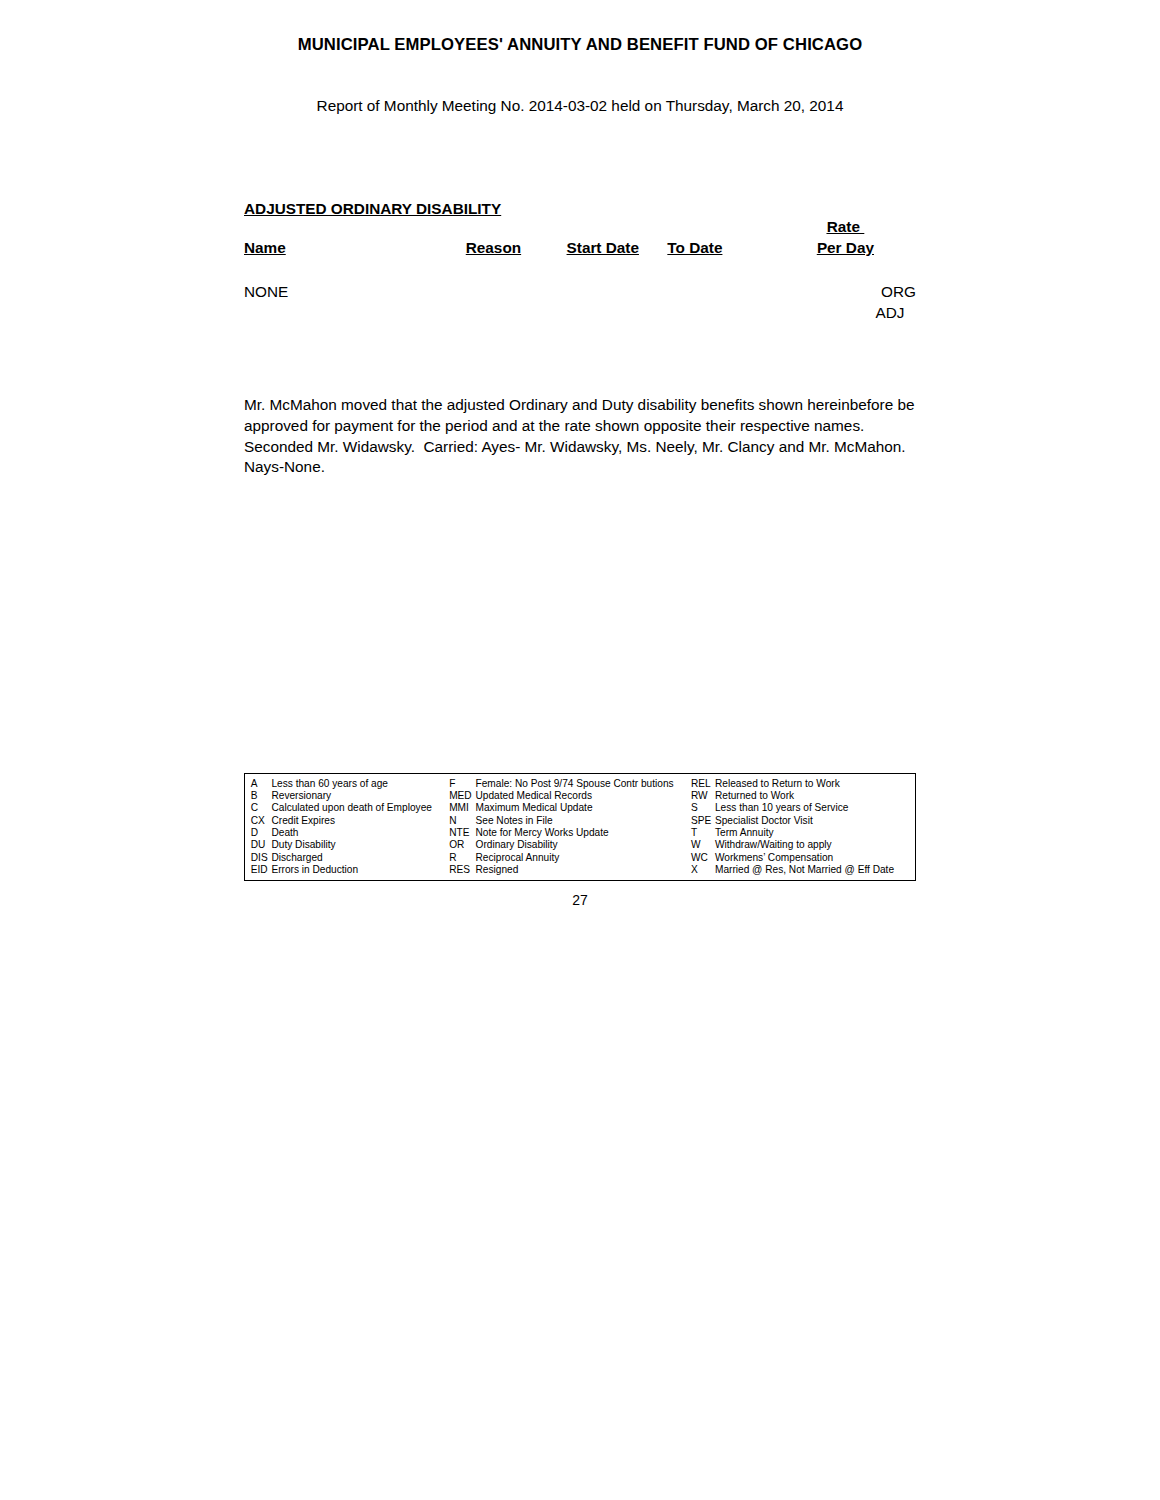MUNICIPAL EMPLOYEES' ANNUITY AND BENEFIT FUND OF CHICAGO
Report of Monthly Meeting No. 2014-03-02 held on Thursday, March 20, 2014
ADJUSTED ORDINARY DISABILITY
| Name | Reason | Start Date | To Date | Rate Per Day |
| --- | --- | --- | --- | --- |
| NONE | | | | ORG ADJ |
Mr. McMahon moved that the adjusted Ordinary and Duty disability benefits shown hereinbefore be approved for payment for the period and at the rate shown opposite their respective names. Seconded Mr. Widawsky. Carried: Ayes- Mr. Widawsky, Ms. Neely, Mr. Clancy and Mr. McMahon. Nays-None.
| A | Less than 60 years of age | F | Female: No Post 9/74 Spouse Contr butions | REL | Released to Return to Work |
| B | Reversionary | MED | Updated Medical Records | RW | Returned to Work |
| C | Calculated upon death of Employee | MMI | Maximum Medical Update | S | Less than 10 years of Service |
| CX | Credit Expires | N | See Notes in File | SPE | Specialist Doctor Visit |
| D | Death | NTE | Note for Mercy Works Update | T | Term Annuity |
| DU | Duty Disability | OR | Ordinary Disability | W | Withdraw/Waiting to apply |
| DIS | Discharged | R | Reciprocal Annuity | WC | Workmens’ Compensation |
| EID | Errors in Deduction | RES | Resigned | X | Married @ Res, Not Married @ Eff Date |
27